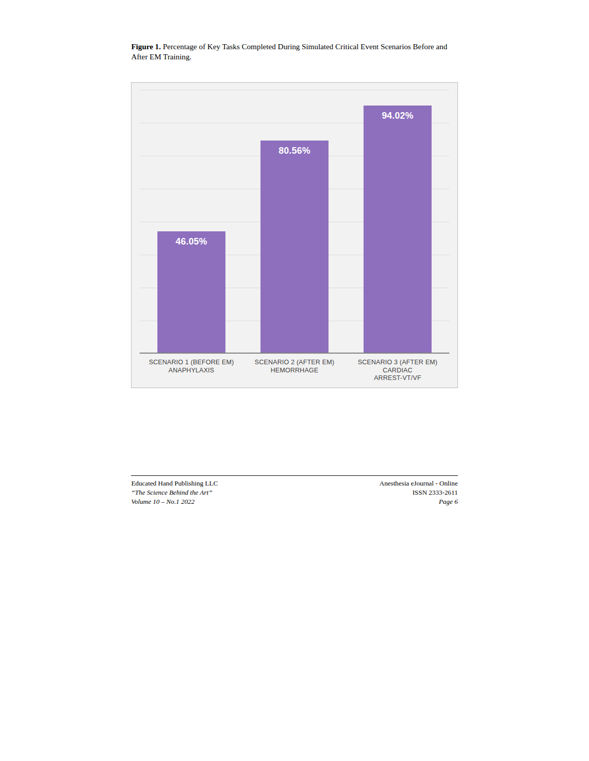Figure 1. Percentage of Key Tasks Completed During Simulated Critical Event Scenarios Before and After EM Training.
46.05%
80.56%
94.02%
SCENARIO 1 (BEFORE EM)
ANAPHYLAXIS
SCENARIO 2 (AFTER EM)
HEMORRHAGE
SCENARIO 3 (AFTER EM) CARDIAC
ARREST-VT/VF
Educated Hand Publishing LLC
“The Science Behind the Art”
Volume 10 – No.1 2022
Anesthesia eJournal - Online
ISSN 2333-2611
Page 6